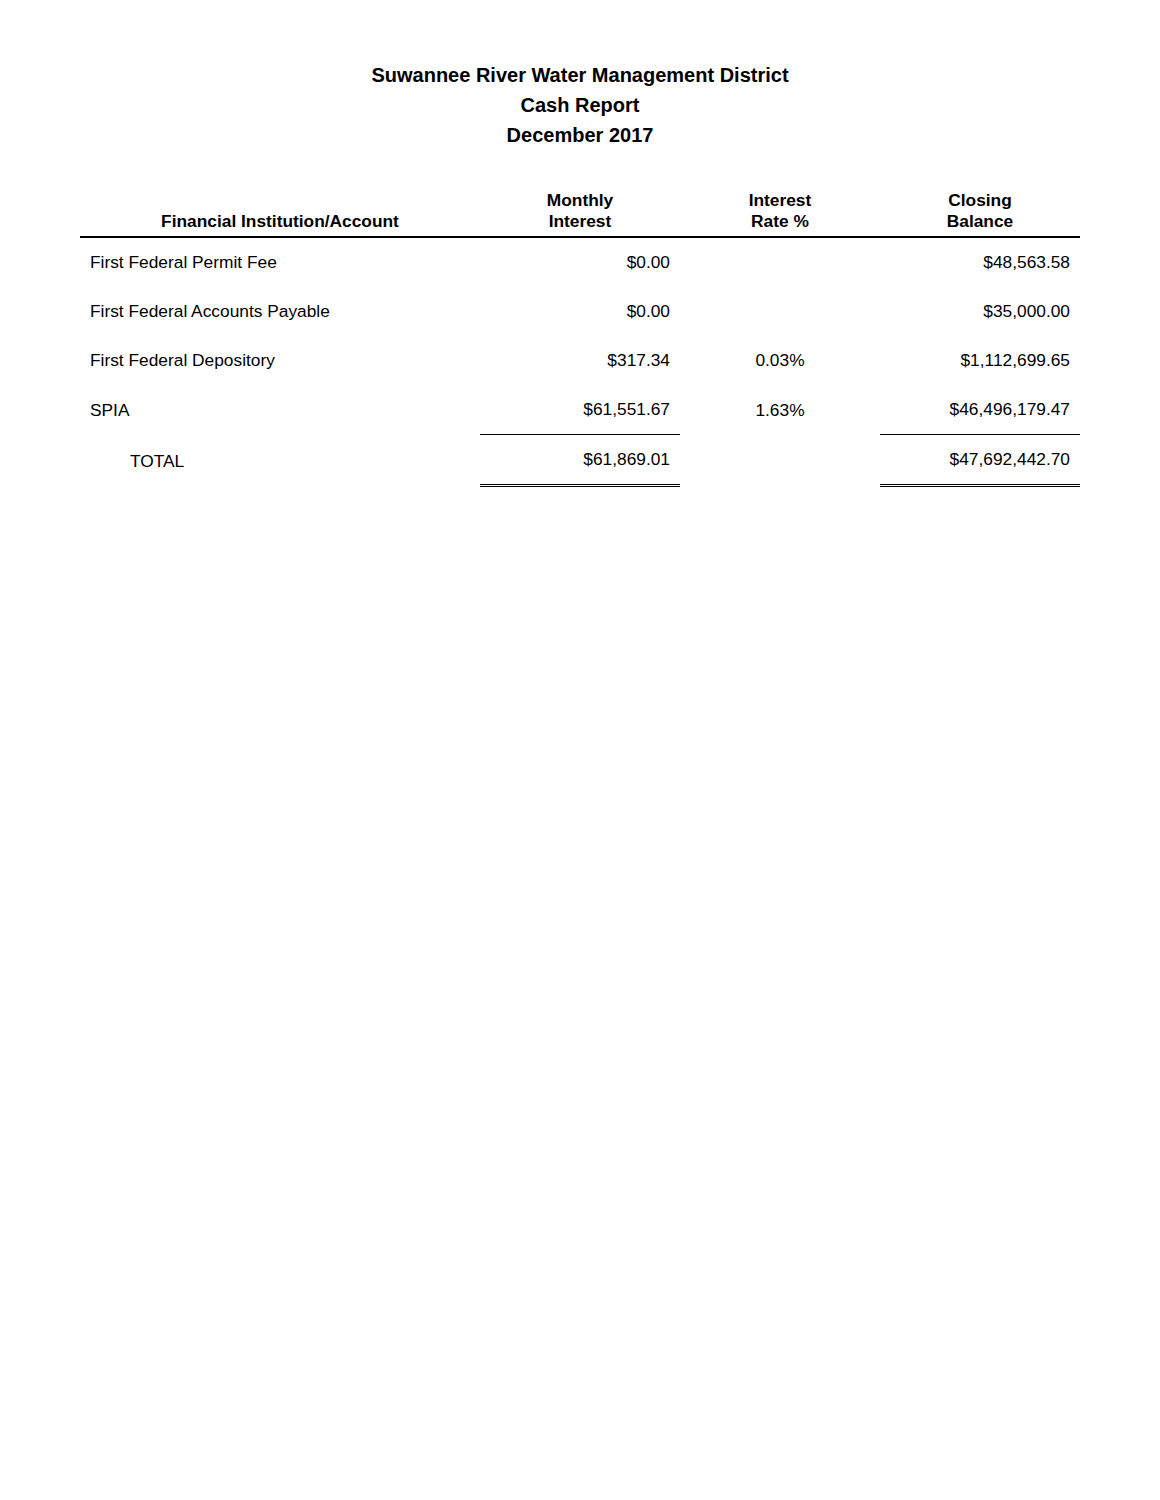Suwannee River Water Management District
Cash Report
December 2017
| Financial Institution/Account | Monthly Interest | Interest Rate % | Closing Balance |
| --- | --- | --- | --- |
| First Federal Permit Fee | $0.00 | | $48,563.58 |
| First Federal Accounts Payable | $0.00 | | $35,000.00 |
| First Federal Depository | $317.34 | 0.03% | $1,112,699.65 |
| SPIA | $61,551.67 | 1.63% | $46,496,179.47 |
| TOTAL | $61,869.01 | | $47,692,442.70 |